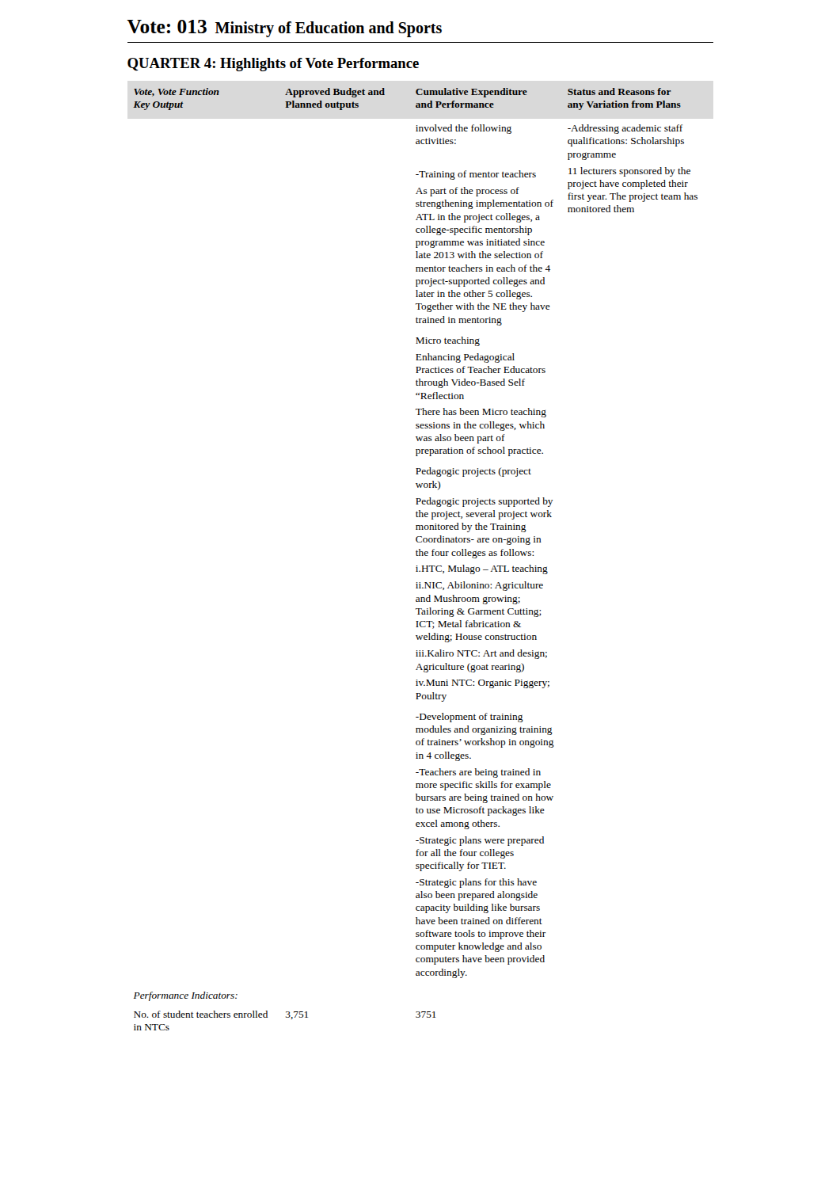Vote: 013 Ministry of Education and Sports
QUARTER 4: Highlights of Vote Performance
| Vote, Vote Function Key Output | Approved Budget and Planned outputs | Cumulative Expenditure and Performance | Status and Reasons for any Variation from Plans |
| --- | --- | --- | --- |
| | | involved the following activities: -Training of mentor teachers As part of the process of strengthening implementation of ATL in the project colleges, a college-specific mentorship programme was initiated since late 2013 with the selection of mentor teachers in each of the 4 project-supported colleges and later in the other 5 colleges. Together with the NE they have trained in mentoring Micro teaching Enhancing Pedagogical Practices of Teacher Educators through Video-Based Self “Reflection There has been Micro teaching sessions in the colleges, which was also been part of preparation of school practice. Pedagogic projects (project work) Pedagogic projects supported by the project, several project work monitored by the Training Coordinators- are on-going in the four colleges as follows: i.HTC, Mulago – ATL teaching ii.NIC, Abilonino: Agriculture and Mushroom growing; Tailoring & Garment Cutting; ICT; Metal fabrication & welding; House construction iii.Kaliro NTC: Art and design; Agriculture (goat rearing) iv.Muni NTC: Organic Piggery; Poultry -Development of training modules and organizing training of trainers’ workshop in ongoing in 4 colleges. -Teachers are being trained in more specific skills for example bursars are being trained on how to use Microsoft packages like excel among others. -Strategic plans were prepared for all the four colleges specifically for TIET. -Strategic plans for this have also been prepared alongside capacity building like bursars have been trained on different software tools to improve their computer knowledge and also computers have been provided accordingly. | -Addressing academic staff qualifications: Scholarships programme 11 lecturers sponsored by the project have completed their first year. The project team has monitored them |
| Performance Indicators: |
| No. of student teachers enrolled in NTCs | 3,751 | 3751 | |